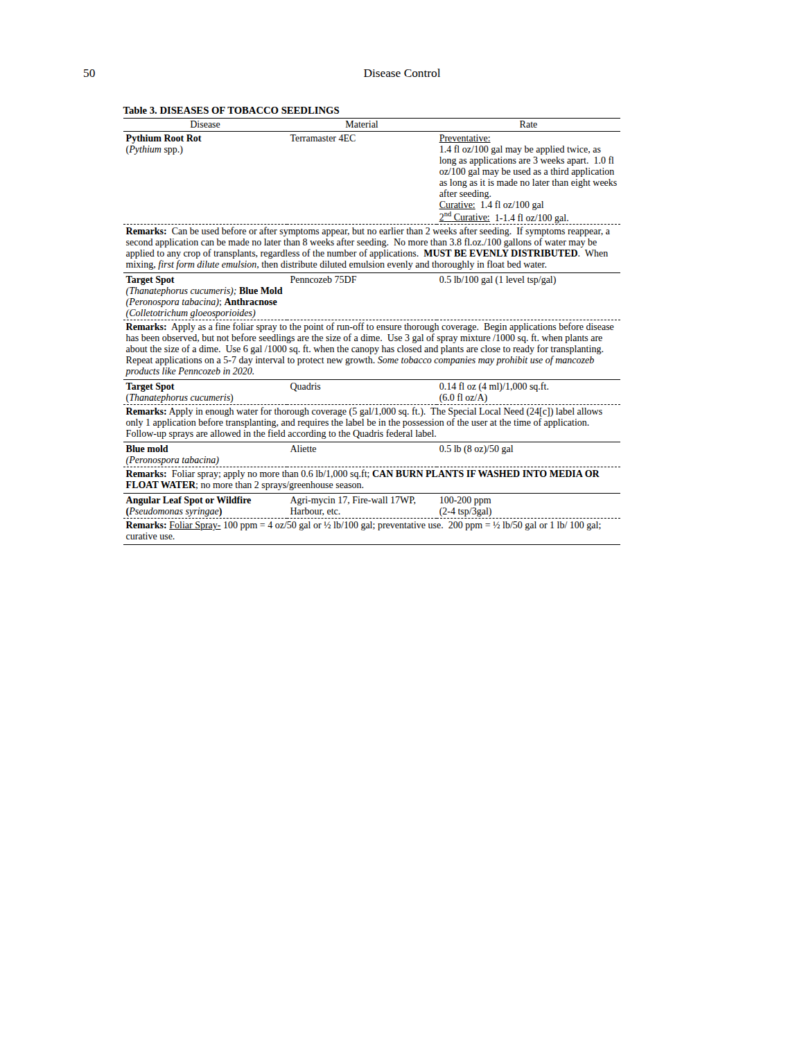50
Disease Control
Table 3. DISEASES OF TOBACCO SEEDLINGS
| Disease | Material | Rate |
| --- | --- | --- |
| Pythium Root Rot ( Pythium spp.) | Terramaster 4EC | Preventative: 1.4 fl oz/100 gal may be applied twice, as long as applications are 3 weeks apart. 1.0 fl oz/100 gal may be used as a third application as long as it is made no later than eight weeks after seeding. Curative: 1.4 fl oz/100 gal 2 nd Curative: 1-1.4 fl oz/100 gal. |
| Remarks: Can be used before or after symptoms appear, but no earlier than 2 weeks after seeding. If symptoms reappear, a second application can be made no later than 8 weeks after seeding. No more than 3.8 fl.oz./100 gallons of water may be applied to any crop of transplants, regardless of the number of applications. MUST BE EVENLY DISTRIBUTED . When mixing, first form dilute emulsion , then distribute diluted emulsion evenly and thoroughly in float bed water. |
| Target Spot (Thanatephorus cucumeris); Blue Mold (Peronospora tabacina) ; Anthracnose (Colletotrichum gloeosporioides) | Penncozeb 75DF | 0.5 lb/100 gal (1 level tsp/gal) |
| Remarks: Apply as a fine foliar spray to the point of run-off to ensure thorough coverage. Begin applications before disease has been observed, but not before seedlings are the size of a dime. Use 3 gal of spray mixture /1000 sq. ft. when plants are about the size of a dime. Use 6 gal /1000 sq. ft. when the canopy has closed and plants are close to ready for transplanting. Repeat applications on a 5-7 day interval to protect new growth. Some tobacco companies may prohibit use of mancozeb products like Penncozeb in 2020. |
| Target Spot ( Thanatephorus cucumeris ) | Quadris | 0.14 fl oz (4 ml)/1,000 sq.ft. (6.0 fl oz/A) |
| Remarks: Apply in enough water for thorough coverage (5 gal/1,000 sq. ft.). The Special Local Need (24[c]) label allows only 1 application before transplanting, and requires the label be in the possession of the user at the time of application. Follow-up sprays are allowed in the field according to the Quadris federal label. |
| Blue mold (Peronospora tabacina) | Aliette | 0.5 lb (8 oz)/50 gal |
| Remarks: Foliar spray; apply no more than 0.6 lb/1,000 sq.ft; CAN BURN PLANTS IF WASHED INTO MEDIA OR FLOAT WATER ; no more than 2 sprays/greenhouse season. |
| Angular Leaf Spot or Wildfire ( Pseudomonas syringae ) | Agri-mycin 17, Fire-wall 17WP, Harbour, etc. | 100-200 ppm (2-4 tsp/3gal) |
| Remarks: Foliar Spray- 100 ppm = 4 oz/50 gal or ½ lb/100 gal; preventative use. 200 ppm = ½ lb/50 gal or 1 lb/ 100 gal; curative use. |